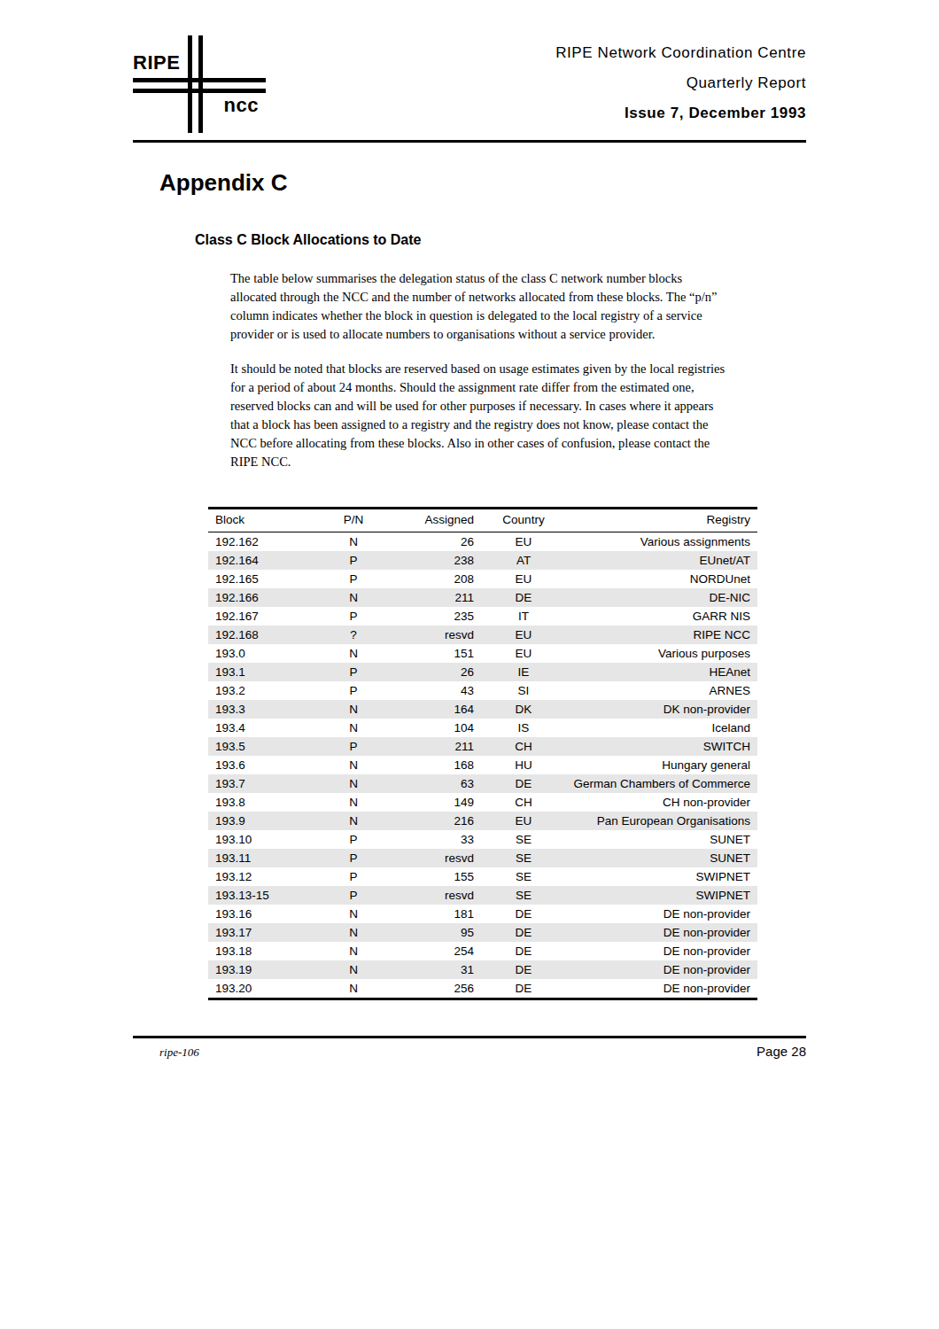RIPE ncc
RIPE Network Coordination Centre
Quarterly Report
Issue 7, December 1993
Appendix C
Class C Block Allocations to Date
The table below summarises the delegation status of the class C network number blocks allocated through the NCC and the number of networks allocated from these blocks. The “p/n” column indicates whether the block in question is delegated to the local registry of a service provider or is used to allocate numbers to organisations without a service provider.
It should be noted that blocks are reserved based on usage estimates given by the local registries for a period of about 24 months. Should the assignment rate differ from the estimated one, reserved blocks can and will be used for other purposes if necessary. In cases where it appears that a block has been assigned to a registry and the registry does not know, please contact the NCC before allocating from these blocks. Also in other cases of confusion, please contact the RIPE NCC.
| Block | P/N | Assigned | Country | Registry |
| --- | --- | --- | --- | --- |
| 192.162 | N | 26 | EU | Various assignments |
| 192.164 | P | 238 | AT | EUnet/AT |
| 192.165 | P | 208 | EU | NORDUnet |
| 192.166 | N | 211 | DE | DE-NIC |
| 192.167 | P | 235 | IT | GARR NIS |
| 192.168 | ? | resvd | EU | RIPE NCC |
| 193.0 | N | 151 | EU | Various purposes |
| 193.1 | P | 26 | IE | HEAnet |
| 193.2 | P | 43 | SI | ARNES |
| 193.3 | N | 164 | DK | DK non-provider |
| 193.4 | N | 104 | IS | Iceland |
| 193.5 | P | 211 | CH | SWITCH |
| 193.6 | N | 168 | HU | Hungary general |
| 193.7 | N | 63 | DE | German Chambers of Commerce |
| 193.8 | N | 149 | CH | CH non-provider |
| 193.9 | N | 216 | EU | Pan European Organisations |
| 193.10 | P | 33 | SE | SUNET |
| 193.11 | P | resvd | SE | SUNET |
| 193.12 | P | 155 | SE | SWIPNET |
| 193.13-15 | P | resvd | SE | SWIPNET |
| 193.16 | N | 181 | DE | DE non-provider |
| 193.17 | N | 95 | DE | DE non-provider |
| 193.18 | N | 254 | DE | DE non-provider |
| 193.19 | N | 31 | DE | DE non-provider |
| 193.20 | N | 256 | DE | DE non-provider |
ripe-106
Page 28